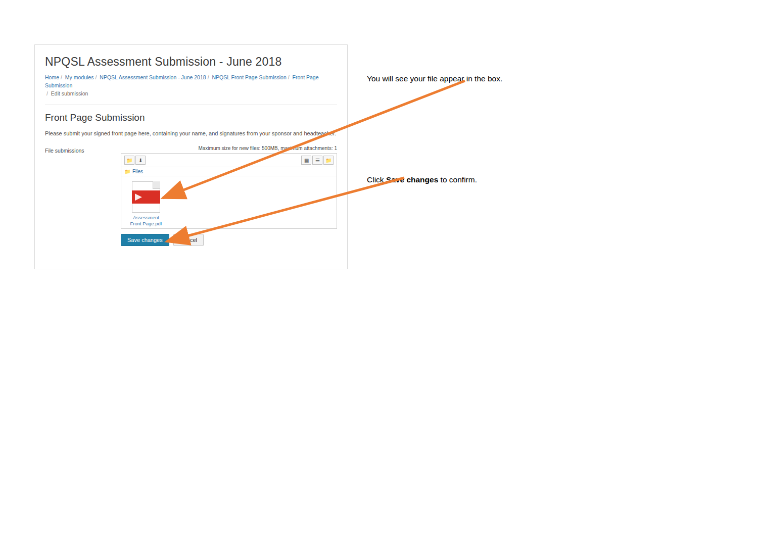NPQSL Assessment Submission - June 2018
Home/ My modules/ NPQSL Assessment Submission - June 2018/ NPQSL Front Page Submission/ Front Page Submission
/ Edit submission
Front Page Submission
Please submit your signed front page here, containing your name, and signatures from your sponsor and headteacher.
File submissions
Maximum size for new files: 500MB, maximum attachments: 1
📁 ⬇
▦ ☰ 📁
📁Files
Assessment Front Page.pdf
Save changes Cancel
You will see your file appear in the box.
Click Save changes to confirm.